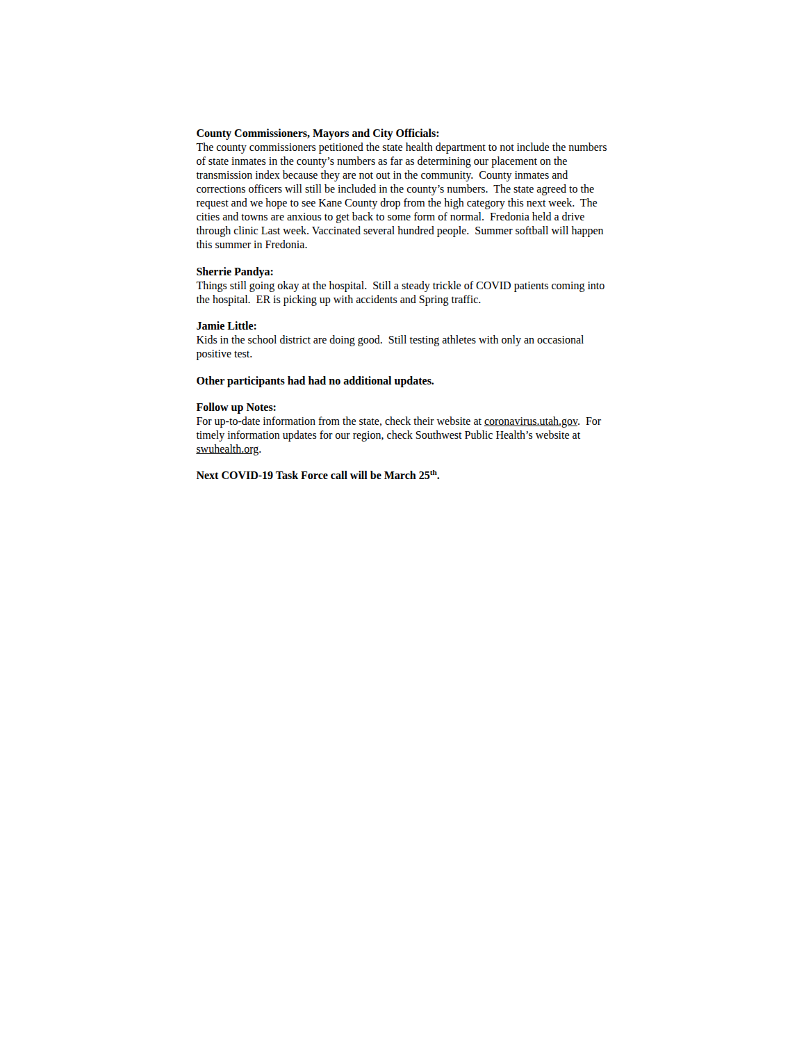County Commissioners, Mayors and City Officials:
The county commissioners petitioned the state health department to not include the numbers of state inmates in the county’s numbers as far as determining our placement on the transmission index because they are not out in the community. County inmates and corrections officers will still be included in the county’s numbers. The state agreed to the request and we hope to see Kane County drop from the high category this next week. The cities and towns are anxious to get back to some form of normal. Fredonia held a drive through clinic Last week. Vaccinated several hundred people. Summer softball will happen this summer in Fredonia.
Sherrie Pandya:
Things still going okay at the hospital. Still a steady trickle of COVID patients coming into the hospital. ER is picking up with accidents and Spring traffic.
Jamie Little:
Kids in the school district are doing good. Still testing athletes with only an occasional positive test.
Other participants had had no additional updates.
Follow up Notes:
For up-to-date information from the state, check their website at coronavirus.utah.gov. For timely information updates for our region, check Southwest Public Health’s website at swuhealth.org.
Next COVID-19 Task Force call will be March 25th.